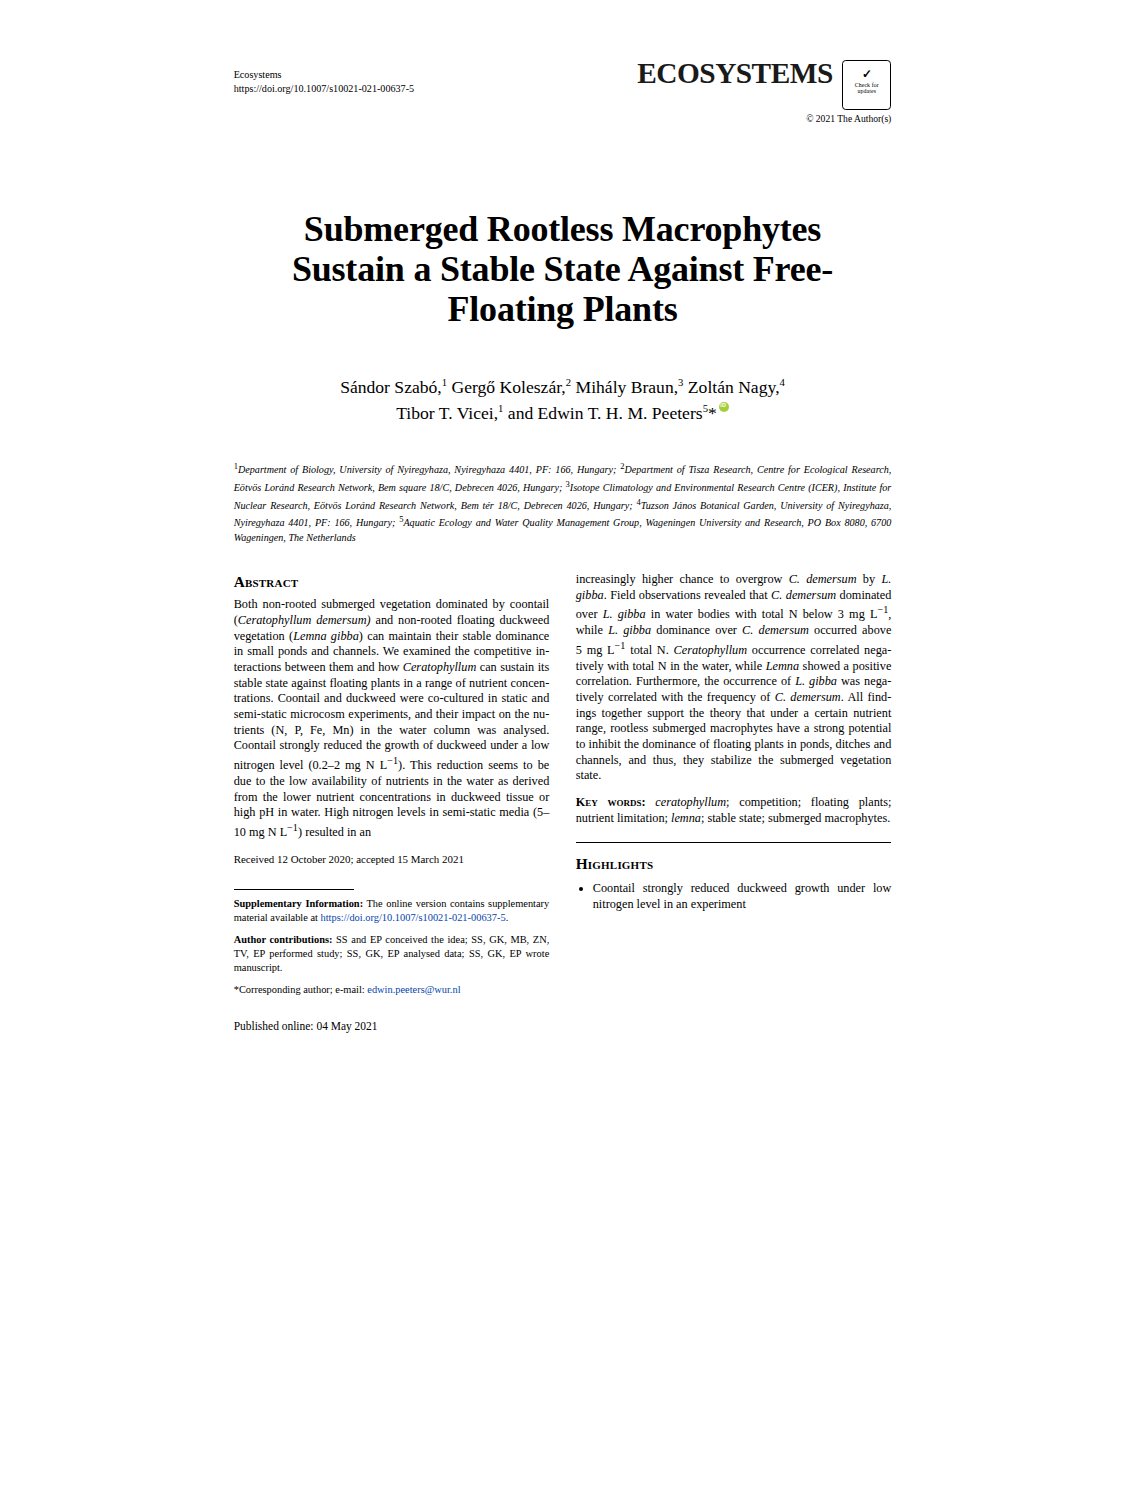Ecosystems
https://doi.org/10.1007/s10021-021-00637-5
ECOSYSTEMS
✓ Check for
updates
© 2021 The Author(s)
Submerged Rootless Macrophytes Sustain a Stable State Against Free-Floating Plants
Sándor Szabó,1 Gergő Koleszár,2 Mihály Braun,3 Zoltán Nagy,4
Tibor T. Vicei,1 and Edwin T. H. M. Peeters5*
1Department of Biology, University of Nyiregyhaza, Nyiregyhaza 4401, PF: 166, Hungary; 2Department of Tisza Research, Centre for Ecological Research, Eötvös Loránd Research Network, Bem square 18/C, Debrecen 4026, Hungary; 3Isotope Climatology and Environmental Research Centre (ICER), Institute for Nuclear Research, Eötvös Loránd Research Network, Bem tér 18/C, Debrecen 4026, Hungary; 4Tuzson János Botanical Garden, University of Nyiregyhaza, Nyiregyhaza 4401, PF: 166, Hungary; 5Aquatic Ecology and Water Quality Management Group, Wageningen University and Research, PO Box 8080, 6700 Wageningen, The Netherlands
Abstract
Both non-rooted submerged vegetation dominated by coontail (Ceratophyllum demersum) and non-rooted floating duckweed vegetation (Lemna gibba) can maintain their stable dominance in small ponds and channels. We examined the competitive interactions between them and how Ceratophyllum can sustain its stable state against floating plants in a range of nutrient concentrations. Coontail and duckweed were co-cultured in static and semi-static microcosm experiments, and their impact on the nutrients (N, P, Fe, Mn) in the water column was analysed. Coontail strongly reduced the growth of duckweed under a low nitrogen level (0.2–2 mg N L−1). This reduction seems to be due to the low availability of nutrients in the water as derived from the lower nutrient concentrations in duckweed tissue or high pH in water. High nitrogen levels in semi-static media (5–10 mg N L−1) resulted in an
Received 12 October 2020; accepted 15 March 2021
Supplementary Information: The online version contains supplementary material available at https://doi.org/10.1007/s10021-021-00637-5.
Author contributions: SS and EP conceived the idea; SS, GK, MB, ZN, TV, EP performed study; SS, GK, EP analysed data; SS, GK, EP wrote manuscript.
*Corresponding author; e-mail: edwin.peeters@wur.nl
Published online: 04 May 2021
increasingly higher chance to overgrow C. demersum by L. gibba. Field observations revealed that C. demersum dominated over L. gibba in water bodies with total N below 3 mg L−1, while L. gibba dominance over C. demersum occurred above 5 mg L−1 total N. Ceratophyllum occurrence correlated negatively with total N in the water, while Lemna showed a positive correlation. Furthermore, the occurrence of L. gibba was negatively correlated with the frequency of C. demersum. All findings together support the theory that under a certain nutrient range, rootless submerged macrophytes have a strong potential to inhibit the dominance of floating plants in ponds, ditches and channels, and thus, they stabilize the submerged vegetation state.
Key words: ceratophyllum; competition; floating plants; nutrient limitation; lemna; stable state; submerged macrophytes.
Highlights
Coontail strongly reduced duckweed growth under low nitrogen level in an experiment